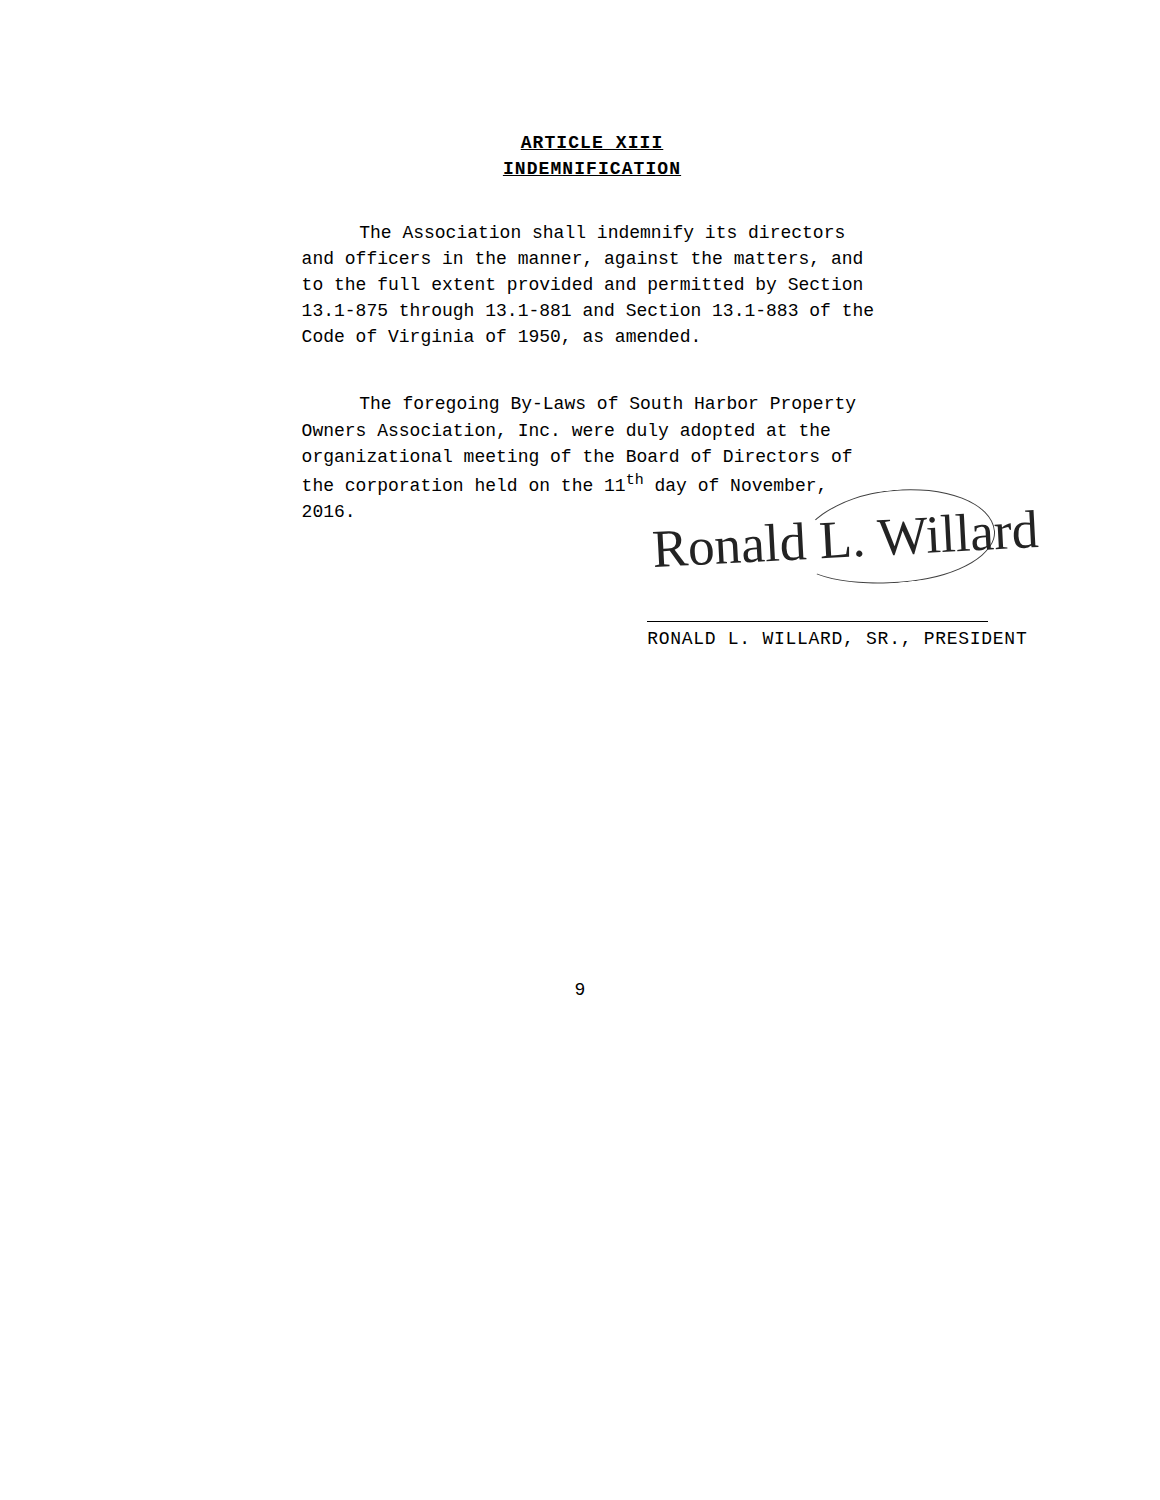ARTICLE XIII INDEMNIFICATION
The Association shall indemnify its directors and officers in the manner, against the matters, and to the full extent provided and permitted by Section 13.1-875 through 13.1-881 and Section 13.1-883 of the Code of Virginia of 1950, as amended.
The foregoing By-Laws of South Harbor Property Owners Association, Inc. were duly adopted at the organizational meeting of the Board of Directors of the corporation held on the 11th day of November, 2016.
Ronald L. Willard
RONALD L. WILLARD, SR., PRESIDENT
9